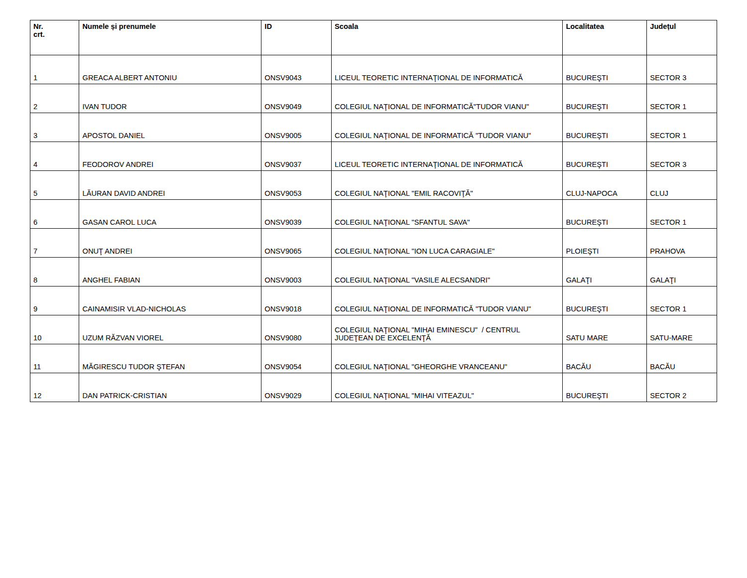| Nr. crt. | Numele și prenumele | ID | Scoala | Localitatea | Județul |
| --- | --- | --- | --- | --- | --- |
| 1 | GREACA ALBERT ANTONIU | ONSV9043 | LICEUL TEORETIC INTERNAŢIONAL DE INFORMATICĂ | BUCUREŞTI | SECTOR 3 |
| 2 | IVAN TUDOR | ONSV9049 | COLEGIUL NAŢIONAL DE INFORMATICĂ"TUDOR VIANU" | BUCUREŞTI | SECTOR 1 |
| 3 | APOSTOL DANIEL | ONSV9005 | COLEGIUL NAŢIONAL DE INFORMATICĂ "TUDOR VIANU" | BUCUREŞTI | SECTOR 1 |
| 4 | FEODOROV ANDREI | ONSV9037 | LICEUL TEORETIC INTERNAŢIONAL DE INFORMATICĂ | BUCUREŞTI | SECTOR 3 |
| 5 | LĂURAN DAVID ANDREI | ONSV9053 | COLEGIUL NAŢIONAL "EMIL RACOVIŢĂ" | CLUJ-NAPOCA | CLUJ |
| 6 | GASAN CAROL LUCA | ONSV9039 | COLEGIUL NAŢIONAL "SFANTUL SAVA" | BUCUREŞTI | SECTOR 1 |
| 7 | ONUŢ ANDREI | ONSV9065 | COLEGIUL NAŢIONAL "ION LUCA CARAGIALE" | PLOIEŞTI | PRAHOVA |
| 8 | ANGHEL FABIAN | ONSV9003 | COLEGIUL NAŢIONAL "VASILE ALECSANDRI" | GALAŢI | GALAŢI |
| 9 | CAINAMISIR VLAD-NICHOLAS | ONSV9018 | COLEGIUL NAŢIONAL DE INFORMATICĂ "TUDOR VIANU" | BUCUREŞTI | SECTOR 1 |
| 10 | UZUM RĂZVAN VIOREL | ONSV9080 | COLEGIUL NAŢIONAL "MIHAI EMINESCU" / CENTRUL JUDEŢEAN DE EXCELENŢĂ | SATU MARE | SATU-MARE |
| 11 | MĂGIRESCU TUDOR ŞTEFAN | ONSV9054 | COLEGIUL NAŢIONAL "GHEORGHE VRANCEANU" | BACĂU | BACĂU |
| 12 | DAN PATRICK-CRISTIAN | ONSV9029 | COLEGIUL NAŢIONAL "MIHAI VITEAZUL" | BUCUREŞTI | SECTOR 2 |